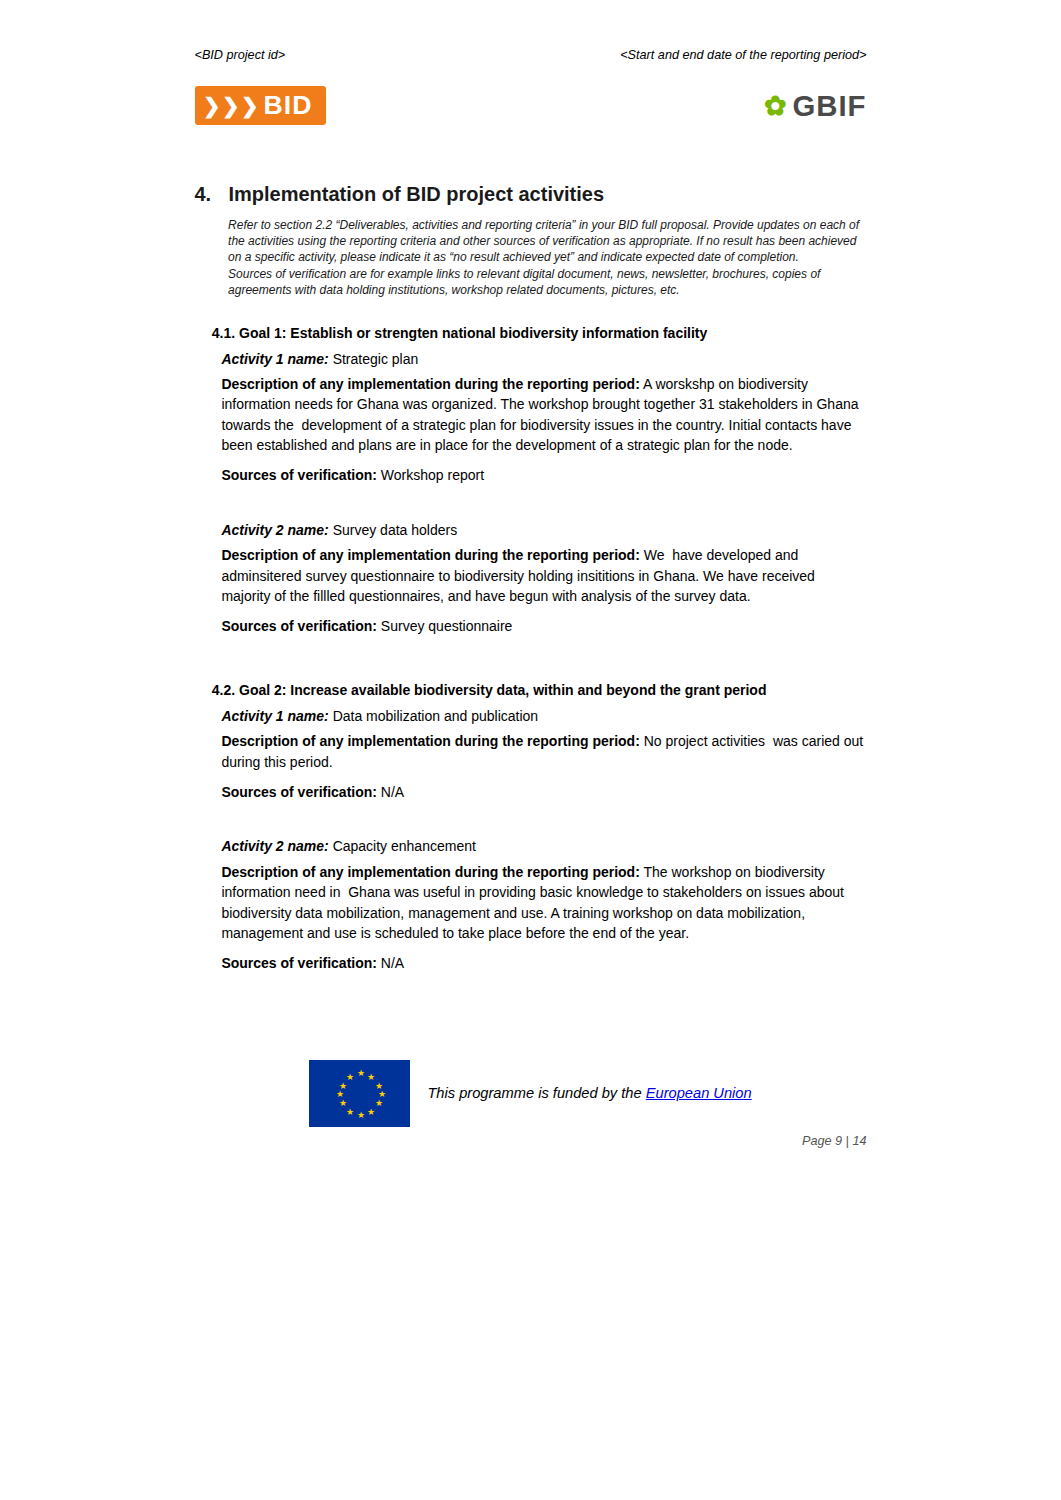<BID project id> <Start and end date of the reporting period>
❯❯❯BID
✿GBIF
4. Implementation of BID project activities
Refer to section 2.2 “Deliverables, activities and reporting criteria” in your BID full proposal. Provide updates on each of the activities using the reporting criteria and other sources of verification as appropriate. If no result has been achieved on a specific activity, please indicate it as “no result achieved yet” and indicate expected date of completion.
Sources of verification are for example links to relevant digital document, news, newsletter, brochures, copies of agreements with data holding institutions, workshop related documents, pictures, etc.
4.1. Goal 1: Establish or strengten national biodiversity information facility
Activity 1 name: Strategic plan
Description of any implementation during the reporting period: A worskshp on biodiversity information needs for Ghana was organized. The workshop brought together 31 stakeholders in Ghana towards the development of a strategic plan for biodiversity issues in the country. Initial contacts have been established and plans are in place for the development of a strategic plan for the node.
Sources of verification: Workshop report
Activity 2 name: Survey data holders
Description of any implementation during the reporting period: We have developed and adminsitered survey questionnaire to biodiversity holding insititions in Ghana. We have received majority of the fillled questionnaires, and have begun with analysis of the survey data.
Sources of verification: Survey questionnaire
4.2. Goal 2: Increase available biodiversity data, within and beyond the grant period
Activity 1 name: Data mobilization and publication
Description of any implementation during the reporting period: No project activities was caried out during this period.
Sources of verification: N/A
Activity 2 name: Capacity enhancement
Description of any implementation during the reporting period: The workshop on biodiversity information need in Ghana was useful in providing basic knowledge to stakeholders on issues about biodiversity data mobilization, management and use. A training workshop on data mobilization, management and use is scheduled to take place before the end of the year.
Sources of verification: N/A
★ ★ ★ ★ ★ ★ ★ ★ ★ ★ ★ ★
This programme is funded by the European Union
Page 9 | 14